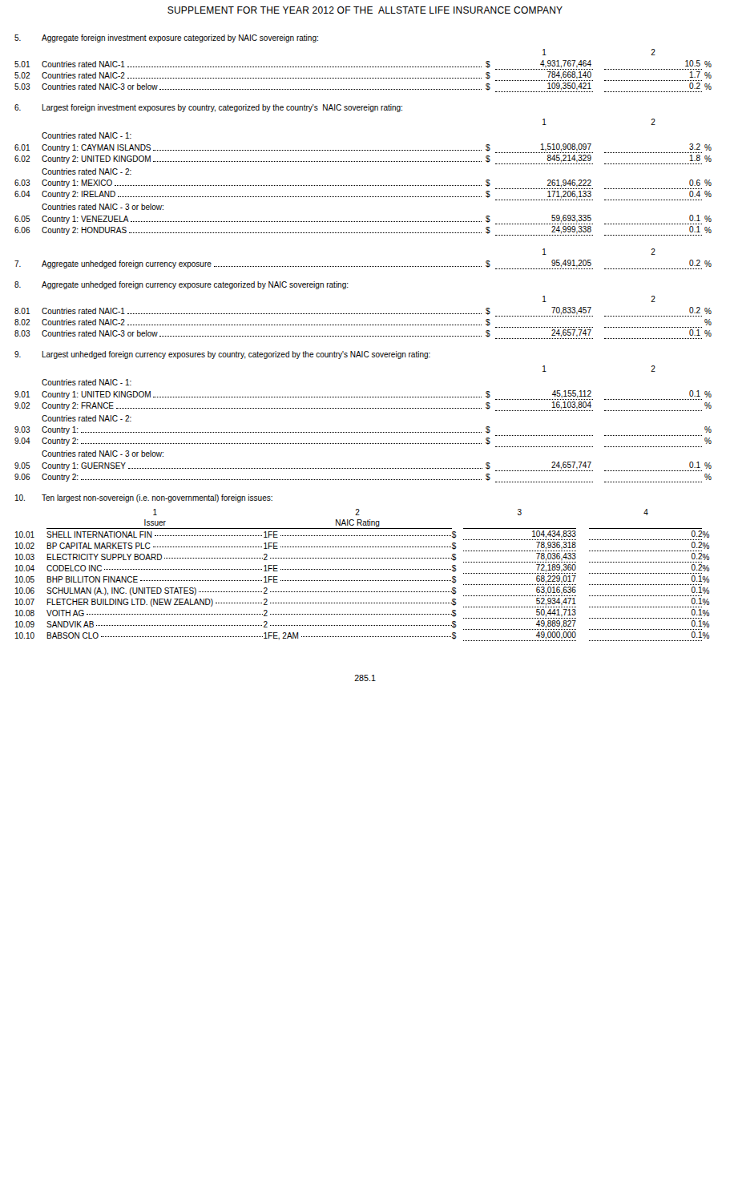SUPPLEMENT FOR THE YEAR 2012 OF THE ALLSTATE LIFE INSURANCE COMPANY
5.
Aggregate foreign investment exposure categorized by NAIC sovereign rating:
| | | | 1 | | 2 | |
| 5.01 | Countries rated NAIC-1 | $ | 4,931,767,464 | | 10.5 | % |
| 5.02 | Countries rated NAIC-2 | $ | 784,668,140 | | 1.7 | % |
| 5.03 | Countries rated NAIC-3 or below | $ | 109,350,421 | | 0.2 | % |
6.
Largest foreign investment exposures by country, categorized by the country's NAIC sovereign rating:
| | | | 1 | | 2 | |
| | Countries rated NAIC - 1: | |
| 6.01 | Country 1: CAYMAN ISLANDS | $ | 1,510,908,097 | | 3.2 | % |
| 6.02 | Country 2: UNITED KINGDOM | $ | 845,214,329 | | 1.8 | % |
| | Countries rated NAIC - 2: | |
| 6.03 | Country 1: MEXICO | $ | 261,946,222 | | 0.6 | % |
| 6.04 | Country 2: IRELAND | $ | 171,206,133 | | 0.4 | % |
| | Countries rated NAIC - 3 or below: | |
| 6.05 | Country 1: VENEZUELA | $ | 59,693,335 | | 0.1 | % |
| 6.06 | Country 2: HONDURAS | $ | 24,999,338 | | 0.1 | % |
| | | | 1 | | 2 | |
| 7. | Aggregate unhedged foreign currency exposure | $ | 95,491,205 | | 0.2 | % |
8.
Aggregate unhedged foreign currency exposure categorized by NAIC sovereign rating:
| | | | 1 | | 2 | |
| 8.01 | Countries rated NAIC-1 | $ | 70,833,457 | | 0.2 | % |
| 8.02 | Countries rated NAIC-2 | $ | | | | % |
| 8.03 | Countries rated NAIC-3 or below | $ | 24,657,747 | | 0.1 | % |
9.
Largest unhedged foreign currency exposures by country, categorized by the country's NAIC sovereign rating:
| | | | 1 | | 2 | |
| | Countries rated NAIC - 1: | |
| 9.01 | Country 1: UNITED KINGDOM | $ | 45,155,112 | | 0.1 | % |
| 9.02 | Country 2: FRANCE | $ | 16,103,804 | | | % |
| | Countries rated NAIC - 2: | |
| 9.03 | Country 1: | $ | | | | % |
| 9.04 | Country 2: | $ | | | | % |
| | Countries rated NAIC - 3 or below: | |
| 9.05 | Country 1: GUERNSEY | $ | 24,657,747 | | 0.1 | % |
| 9.06 | Country 2: | $ | | | | % |
10.
Ten largest non-sovereign (i.e. non-governmental) foreign issues:
| | 1 | 2 | | 3 | | 4 | |
| | Issuer | NAIC Rating | | | | | |
| 10.01 | SHELL INTERNATIONAL FIN | 1FE | $ | 104,434,833 | | 0.2 | % |
| 10.02 | BP CAPITAL MARKETS PLC | 1FE | $ | 78,936,318 | | 0.2 | % |
| 10.03 | ELECTRICITY SUPPLY BOARD | 2 | $ | 78,036,433 | | 0.2 | % |
| 10.04 | CODELCO INC | 1FE | $ | 72,189,360 | | 0.2 | % |
| 10.05 | BHP BILLITON FINANCE | 1FE | $ | 68,229,017 | | 0.1 | % |
| 10.06 | SCHULMAN (A.), INC. (UNITED STATES) | 2 | $ | 63,016,636 | | 0.1 | % |
| 10.07 | FLETCHER BUILDING LTD. (NEW ZEALAND) | 2 | $ | 52,934,471 | | 0.1 | % |
| 10.08 | VOITH AG | 2 | $ | 50,441,713 | | 0.1 | % |
| 10.09 | SANDVIK AB | 2 | $ | 49,889,827 | | 0.1 | % |
| 10.10 | BABSON CLO | 1FE, 2AM | $ | 49,000,000 | | 0.1 | % |
285.1